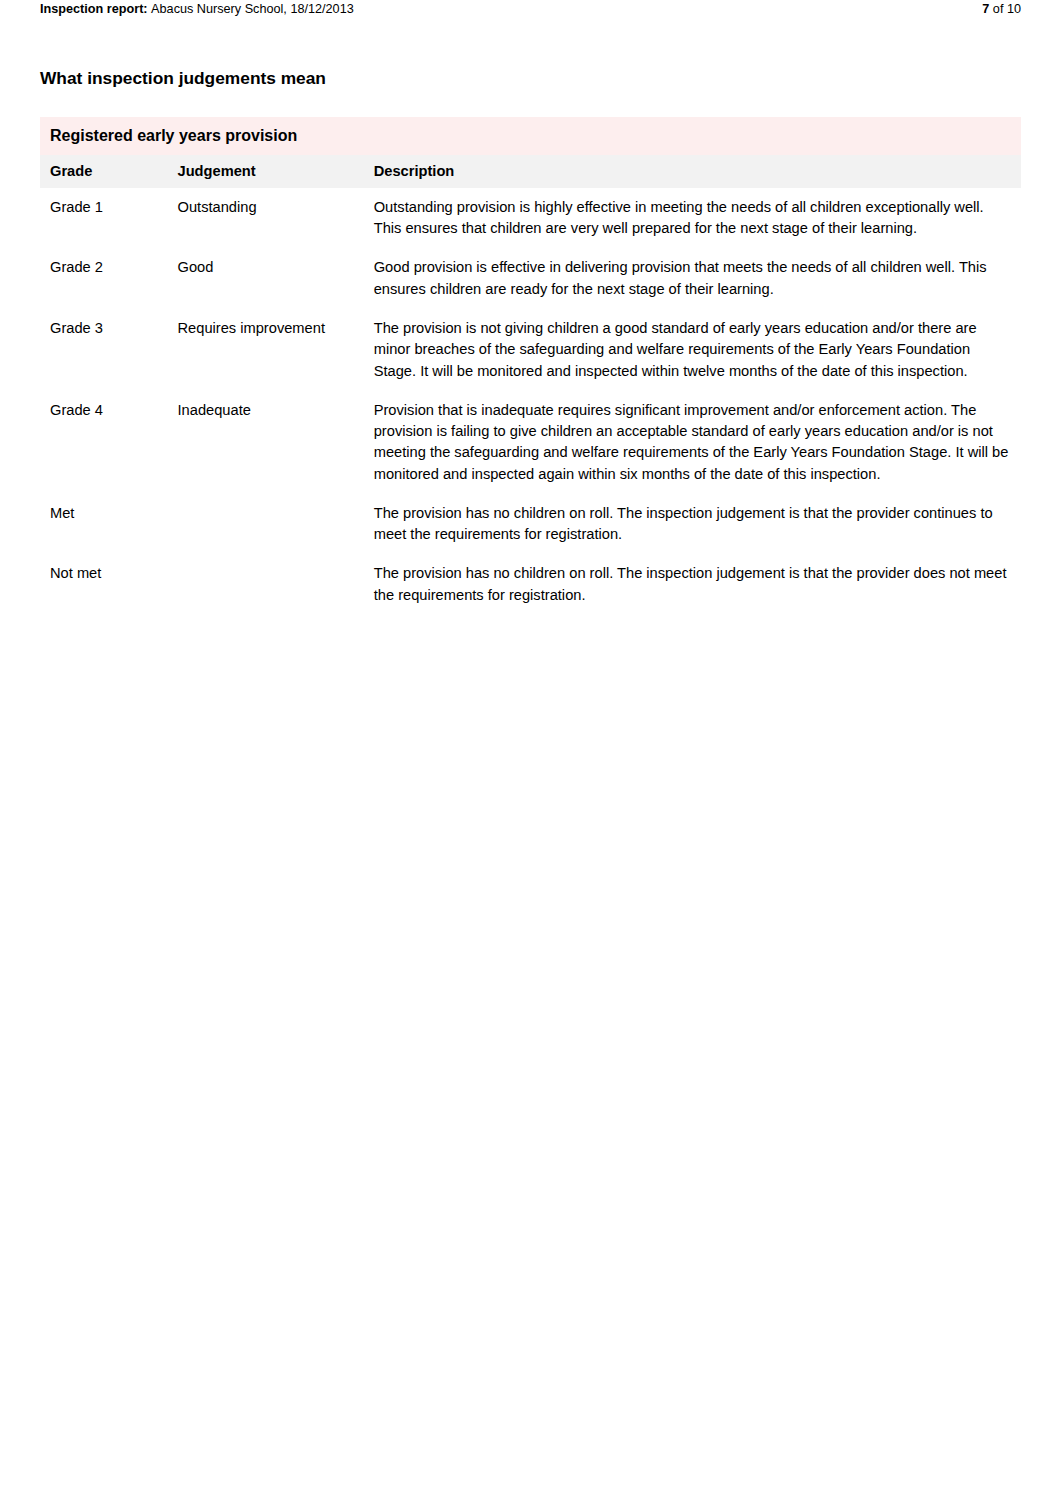Inspection report: Abacus Nursery School, 18/12/2013
7 of 10
What inspection judgements mean
Registered early years provision
| Grade | Judgement | Description |
| --- | --- | --- |
| Grade 1 | Outstanding | Outstanding provision is highly effective in meeting the needs of all children exceptionally well. This ensures that children are very well prepared for the next stage of their learning. |
| Grade 2 | Good | Good provision is effective in delivering provision that meets the needs of all children well. This ensures children are ready for the next stage of their learning. |
| Grade 3 | Requires improvement | The provision is not giving children a good standard of early years education and/or there are minor breaches of the safeguarding and welfare requirements of the Early Years Foundation Stage. It will be monitored and inspected within twelve months of the date of this inspection. |
| Grade 4 | Inadequate | Provision that is inadequate requires significant improvement and/or enforcement action. The provision is failing to give children an acceptable standard of early years education and/or is not meeting the safeguarding and welfare requirements of the Early Years Foundation Stage. It will be monitored and inspected again within six months of the date of this inspection. |
| Met | | The provision has no children on roll. The inspection judgement is that the provider continues to meet the requirements for registration. |
| Not met | | The provision has no children on roll. The inspection judgement is that the provider does not meet the requirements for registration. |